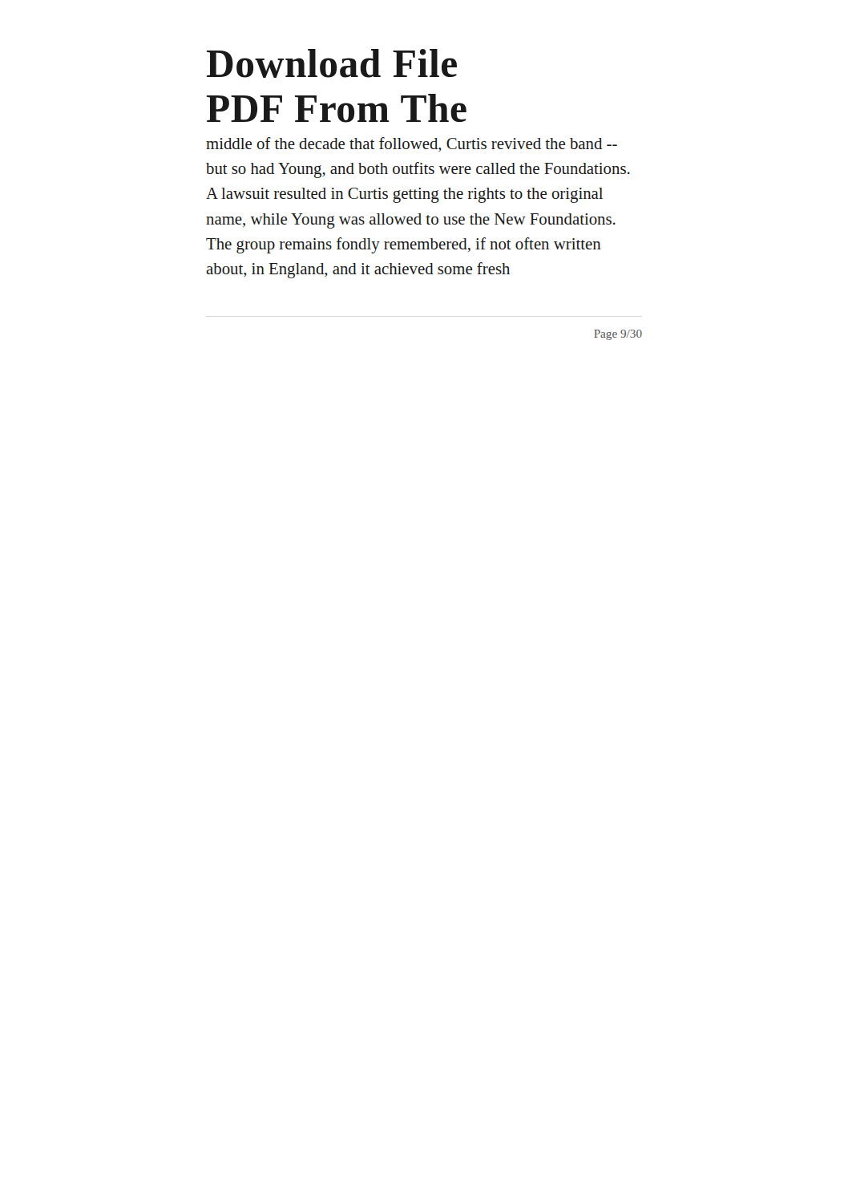Download File PDF From The
middle of the decade that followed, Curtis revived the band -- but so had Young, and both outfits were called the Foundations. A lawsuit resulted in Curtis getting the rights to the original name, while Young was allowed to use the New Foundations. The group remains fondly remembered, if not often written about, in England, and it achieved some fresh
Page 9/30